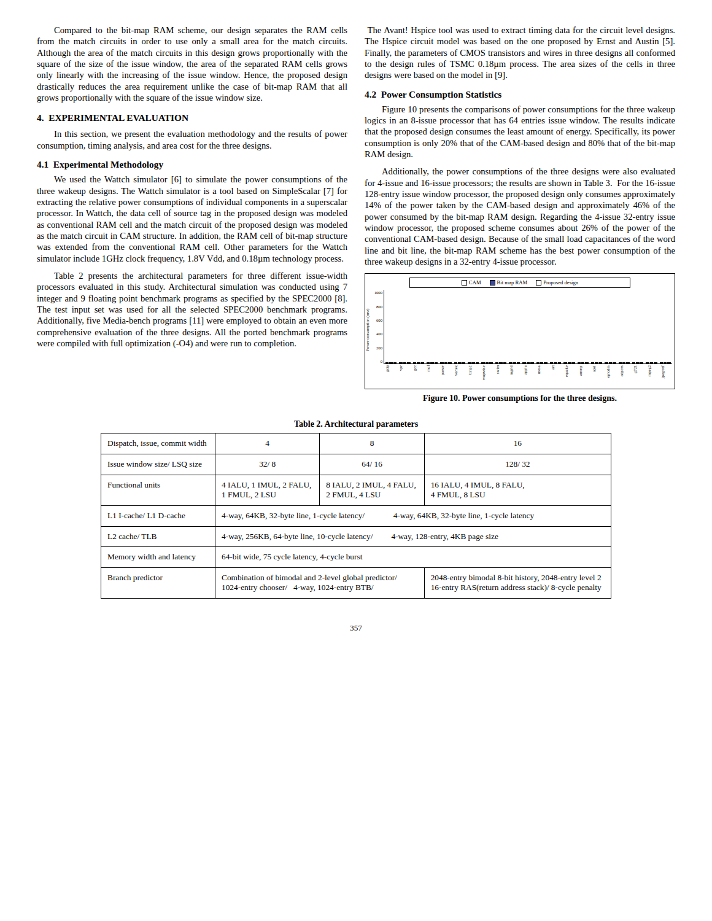Compared to the bit-map RAM scheme, our design separates the RAM cells from the match circuits in order to use only a small area for the match circuits. Although the area of the match circuits in this design grows proportionally with the square of the size of the issue window, the area of the separated RAM cells grows only linearly with the increasing of the issue window. Hence, the proposed design drastically reduces the area requirement unlike the case of bit-map RAM that all grows proportionally with the square of the issue window size.
4. EXPERIMENTAL EVALUATION
In this section, we present the evaluation methodology and the results of power consumption, timing analysis, and area cost for the three designs.
4.1 Experimental Methodology
We used the Wattch simulator [6] to simulate the power consumptions of the three wakeup designs. The Wattch simulator is a tool based on SimpleScalar [7] for extracting the relative power consumptions of individual components in a superscalar processor. In Wattch, the data cell of source tag in the proposed design was modeled as conventional RAM cell and the match circuit of the proposed design was modeled as the match circuit in CAM structure. In addition, the RAM cell of bit-map structure was extended from the conventional RAM cell. Other parameters for the Wattch simulator include 1GHz clock frequency, 1.8V Vdd, and 0.18µm technology process.
Table 2 presents the architectural parameters for three different issue-width processors evaluated in this study. Architectural simulation was conducted using 7 integer and 9 floating point benchmark programs as specified by the SPEC2000 [8]. The test input set was used for all the selected SPEC2000 benchmark programs. Additionally, five Media-bench programs [11] were employed to obtain an even more comprehensive evaluation of the three designs. All the ported benchmark programs were compiled with full optimization (-O4) and were run to completion.
The Avant! Hspice tool was used to extract timing data for the circuit level designs. The Hspice circuit model was based on the one proposed by Ernst and Austin [5]. Finally, the parameters of CMOS transistors and wires in three designs all conformed to the design rules of TSMC 0.18µm process. The area sizes of the cells in three designs were based on the model in [9].
4.2 Power Consumption Statistics
Figure 10 presents the comparisons of power consumptions for the three wakeup logics in an 8-issue processor that has 64 entries issue window. The results indicate that the proposed design consumes the least amount of energy. Specifically, its power consumption is only 20% that of the CAM-based design and 80% that of the bit-map RAM design.
Additionally, the power consumptions of the three designs were also evaluated for 4-issue and 16-issue processors; the results are shown in Table 3. For the 16-issue 128-entry issue window processor, the proposed design only consumes approximately 14% of the power taken by the CAM-based design and approximately 46% of the power consumed by the bit-map RAM design. Regarding the 4-issue 32-entry issue window processor, the proposed scheme consumes about 26% of the power of the conventional CAM-based design. Because of the small load capacitances of the word line and bit line, the bit-map RAM scheme has the best power consumption of the three wakeup designs in a 32-entry 4-issue processor.
CAM Bit map RAM Proposed design
1000
800
600
400
200
0
Power consumption (mw)
gzip
vpr
gcc
mcf
parser
vortex
bzip2
wupwise
swim
mgrid
applu
mesa
art
equake
ammp
apsi
epicdm
adpcm
g721
mpeg2
jpeg/ref
Figure 10. Power consumptions for the three designs.
Table 2. Architectural parameters
| Dispatch, issue, commit width | 4 | 8 | 16 |
| Issue window size/ LSQ size | 32/ 8 | 64/ 16 | 128/ 32 |
| Functional units | 4 IALU, 1 IMUL, 2 FALU, 1 FMUL, 2 LSU | 8 IALU, 2 IMUL, 4 FALU, 2 FMUL, 4 LSU | 16 IALU, 4 IMUL, 8 FALU, 4 FMUL, 8 LSU |
| L1 I-cache/ L1 D-cache | 4-way, 64KB, 32-byte line, 1-cycle latency/ 4-way, 64KB, 32-byte line, 1-cycle latency |
| L2 cache/ TLB | 4-way, 256KB, 64-byte line, 10-cycle latency/ 4-way, 128-entry, 4KB page size |
| Memory width and latency | 64-bit wide, 75 cycle latency, 4-cycle burst |
| Branch predictor | Combination of bimodal and 2-level global predictor/ 1024-entry chooser/ 4-way, 1024-entry BTB/ | 2048-entry bimodal 8-bit history, 2048-entry level 2 16-entry RAS(return address stack)/ 8-cycle penalty |
357